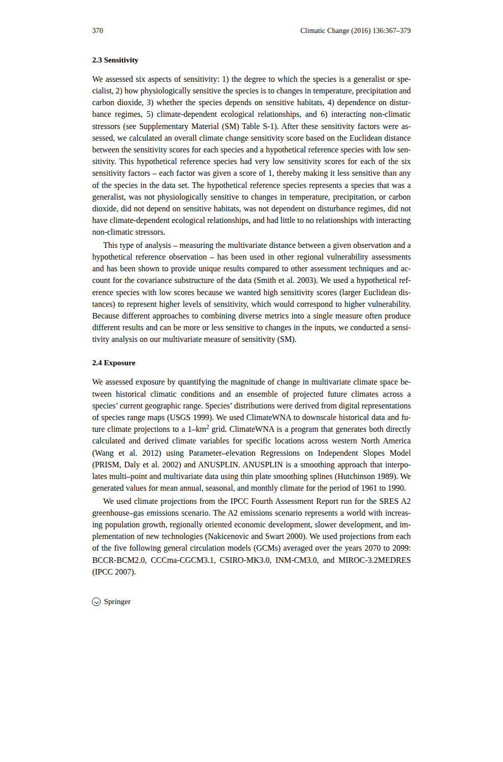370 Climatic Change (2016) 136:367–379
2.3 Sensitivity
We assessed six aspects of sensitivity: 1) the degree to which the species is a generalist or specialist, 2) how physiologically sensitive the species is to changes in temperature, precipitation and carbon dioxide, 3) whether the species depends on sensitive habitats, 4) dependence on disturbance regimes, 5) climate-dependent ecological relationships, and 6) interacting non-climatic stressors (see Supplementary Material (SM) Table S-1). After these sensitivity factors were assessed, we calculated an overall climate change sensitivity score based on the Euclidean distance between the sensitivity scores for each species and a hypothetical reference species with low sensitivity. This hypothetical reference species had very low sensitivity scores for each of the six sensitivity factors – each factor was given a score of 1, thereby making it less sensitive than any of the species in the data set. The hypothetical reference species represents a species that was a generalist, was not physiologically sensitive to changes in temperature, precipitation, or carbon dioxide, did not depend on sensitive habitats, was not dependent on disturbance regimes, did not have climate-dependent ecological relationships, and had little to no relationships with interacting non-climatic stressors.
This type of analysis – measuring the multivariate distance between a given observation and a hypothetical reference observation – has been used in other regional vulnerability assessments and has been shown to provide unique results compared to other assessment techniques and account for the covariance substructure of the data (Smith et al. 2003). We used a hypothetical reference species with low scores because we wanted high sensitivity scores (larger Euclidean distances) to represent higher levels of sensitivity, which would correspond to higher vulnerability. Because different approaches to combining diverse metrics into a single measure often produce different results and can be more or less sensitive to changes in the inputs, we conducted a sensitivity analysis on our multivariate measure of sensitivity (SM).
2.4 Exposure
We assessed exposure by quantifying the magnitude of change in multivariate climate space between historical climatic conditions and an ensemble of projected future climates across a species’ current geographic range. Species’ distributions were derived from digital representations of species range maps (USGS 1999). We used ClimateWNA to downscale historical data and future climate projections to a 1–km2 grid. ClimateWNA is a program that generates both directly calculated and derived climate variables for specific locations across western North America (Wang et al. 2012) using Parameter–elevation Regressions on Independent Slopes Model (PRISM, Daly et al. 2002) and ANUSPLIN. ANUSPLIN is a smoothing approach that interpolates multi–point and multivariate data using thin plate smoothing splines (Hutchinson 1989). We generated values for mean annual, seasonal, and monthly climate for the period of 1961 to 1990.
We used climate projections from the IPCC Fourth Assessment Report run for the SRES A2 greenhouse–gas emissions scenario. The A2 emissions scenario represents a world with increasing population growth, regionally oriented economic development, slower development, and implementation of new technologies (Nakicenovic and Swart 2000). We used projections from each of the five following general circulation models (GCMs) averaged over the years 2070 to 2099: BCCR-BCM2.0, CCCma-CGCM3.1, CSIRO-MK3.0, INM-CM3.0, and MIROC-3.2MEDRES (IPCC 2007).
Springer